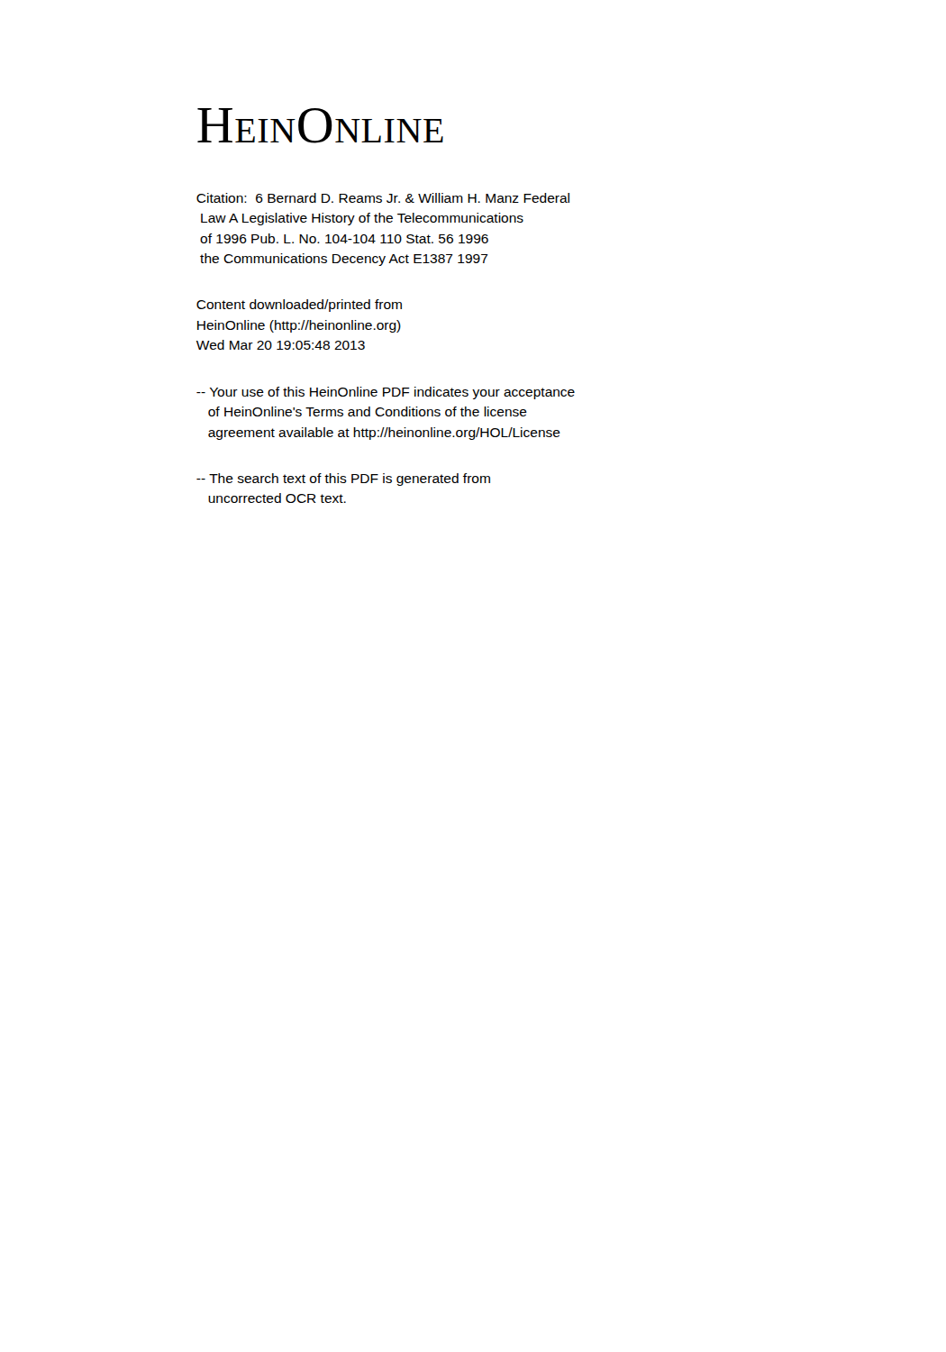HEINONLINE
Citation: 6 Bernard D. Reams Jr. & William H. Manz Federal
Law A Legislative History of the Telecommunications
of 1996 Pub. L. No. 104-104 110 Stat. 56 1996
the Communications Decency Act E1387 1997
Content downloaded/printed from
HeinOnline (http://heinonline.org)
Wed Mar 20 19:05:48 2013
-- Your use of this HeinOnline PDF indicates your acceptance
of HeinOnline's Terms and Conditions of the license
agreement available at http://heinonline.org/HOL/License
-- The search text of this PDF is generated from
uncorrected OCR text.